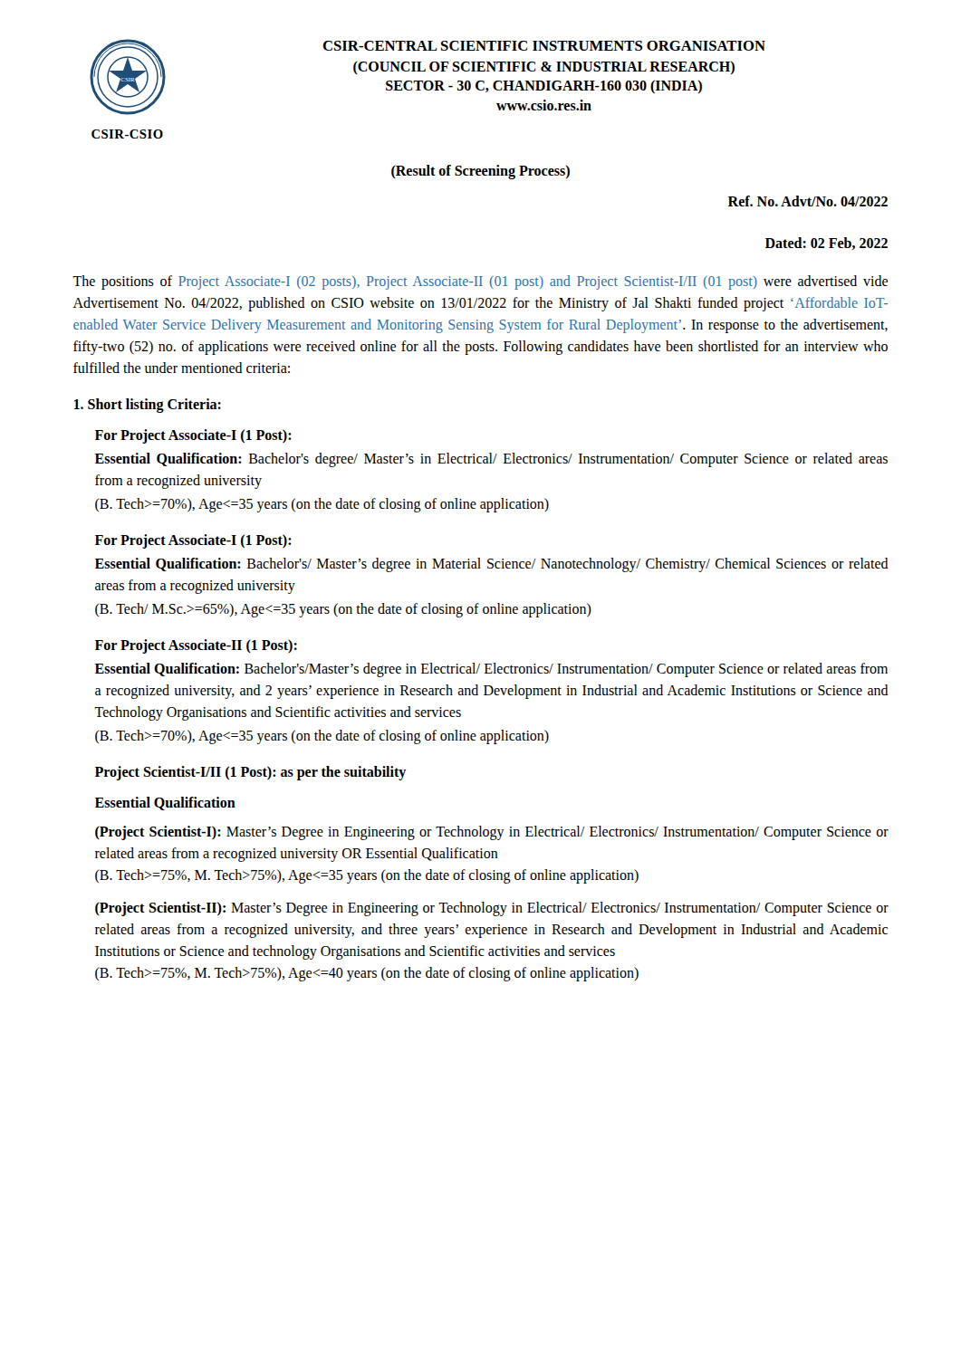CSIR
CSIR-CSIO
CSIR-CENTRAL SCIENTIFIC INSTRUMENTS ORGANISATION
(COUNCIL OF SCIENTIFIC & INDUSTRIAL RESEARCH)
SECTOR - 30 C, CHANDIGARH-160 030 (INDIA)
www.csio.res.in
(Result of Screening Process)
Ref. No. Advt/No. 04/2022
Dated: 02 Feb, 2022
The positions of Project Associate-I (02 posts), Project Associate-II (01 post) and Project Scientist-I/II (01 post) were advertised vide Advertisement No. 04/2022, published on CSIO website on 13/01/2022 for the Ministry of Jal Shakti funded project ‘Affordable IoT-enabled Water Service Delivery Measurement and Monitoring Sensing System for Rural Deployment’. In response to the advertisement, fifty-two (52) no. of applications were received online for all the posts. Following candidates have been shortlisted for an interview who fulfilled the under mentioned criteria:
1. Short listing Criteria:
For Project Associate-I (1 Post):
Essential Qualification: Bachelor's degree/ Master’s in Electrical/ Electronics/ Instrumentation/ Computer Science or related areas from a recognized university
(B. Tech>=70%), Age<=35 years (on the date of closing of online application)
For Project Associate-I (1 Post):
Essential Qualification: Bachelor's/ Master’s degree in Material Science/ Nanotechnology/ Chemistry/ Chemical Sciences or related areas from a recognized university
(B. Tech/ M.Sc.>=65%), Age<=35 years (on the date of closing of online application)
For Project Associate-II (1 Post):
Essential Qualification: Bachelor's/Master’s degree in Electrical/ Electronics/ Instrumentation/ Computer Science or related areas from a recognized university, and 2 years’ experience in Research and Development in Industrial and Academic Institutions or Science and Technology Organisations and Scientific activities and services
(B. Tech>=70%), Age<=35 years (on the date of closing of online application)
Project Scientist-I/II (1 Post): as per the suitability
Essential Qualification
(Project Scientist-I): Master’s Degree in Engineering or Technology in Electrical/ Electronics/ Instrumentation/ Computer Science or related areas from a recognized university OR Essential Qualification
(B. Tech>=75%, M. Tech>75%), Age<=35 years (on the date of closing of online application)
(Project Scientist-II): Master’s Degree in Engineering or Technology in Electrical/ Electronics/ Instrumentation/ Computer Science or related areas from a recognized university, and three years’ experience in Research and Development in Industrial and Academic Institutions or Science and technology Organisations and Scientific activities and services
(B. Tech>=75%, M. Tech>75%), Age<=40 years (on the date of closing of online application)